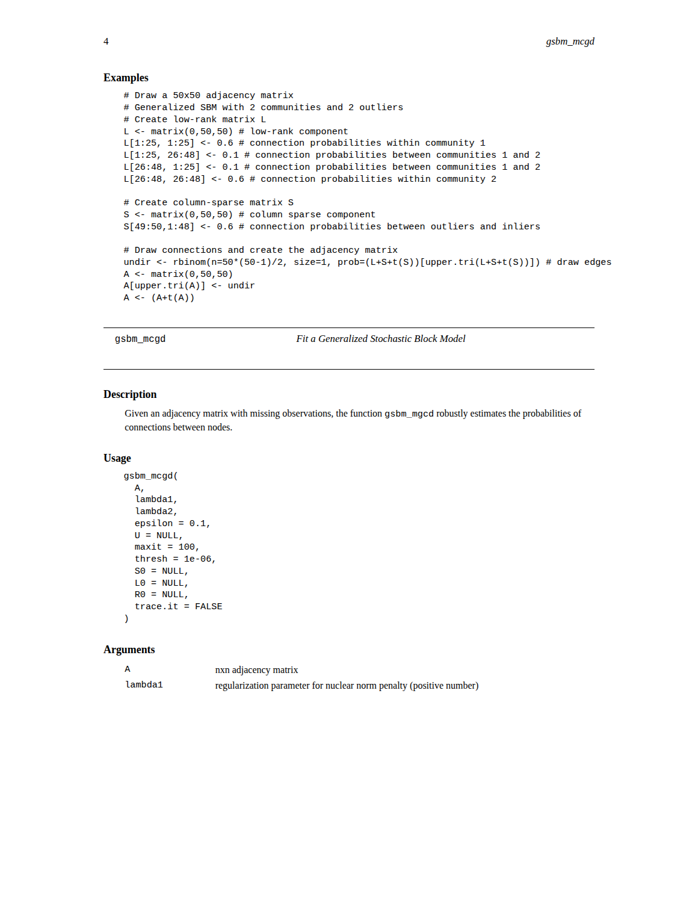4 gsbm_mcgd
Examples
# Draw a 50x50 adjacency matrix
# Generalized SBM with 2 communities and 2 outliers
# Create low-rank matrix L
L <- matrix(0,50,50) # low-rank component
L[1:25, 1:25] <- 0.6 # connection probabilities within community 1
L[1:25, 26:48] <- 0.1 # connection probabilities between communities 1 and 2
L[26:48, 1:25] <- 0.1 # connection probabilities between communities 1 and 2
L[26:48, 26:48] <- 0.6 # connection probabilities within community 2

# Create column-sparse matrix S
S <- matrix(0,50,50) # column sparse component
S[49:50,1:48] <- 0.6 # connection probabilities between outliers and inliers

# Draw connections and create the adjacency matrix
undir <- rbinom(n=50*(50-1)/2, size=1, prob=(L+S+t(S))[upper.tri(L+S+t(S))]) # draw edges
A <- matrix(0,50,50)
A[upper.tri(A)] <- undir
A <- (A+t(A))
gsbm_mcgd Fit a Generalized Stochastic Block Model
Description
Given an adjacency matrix with missing observations, the function gsbm_mgcd robustly estimates the probabilities of connections between nodes.
Usage
gsbm_mcgd(
  A,
  lambda1,
  lambda2,
  epsilon = 0.1,
  U = NULL,
  maxit = 100,
  thresh = 1e-06,
  S0 = NULL,
  L0 = NULL,
  R0 = NULL,
  trace.it = FALSE
)
Arguments
| A | nxn adjacency matrix |
| lambda1 | regularization parameter for nuclear norm penalty (positive number) |